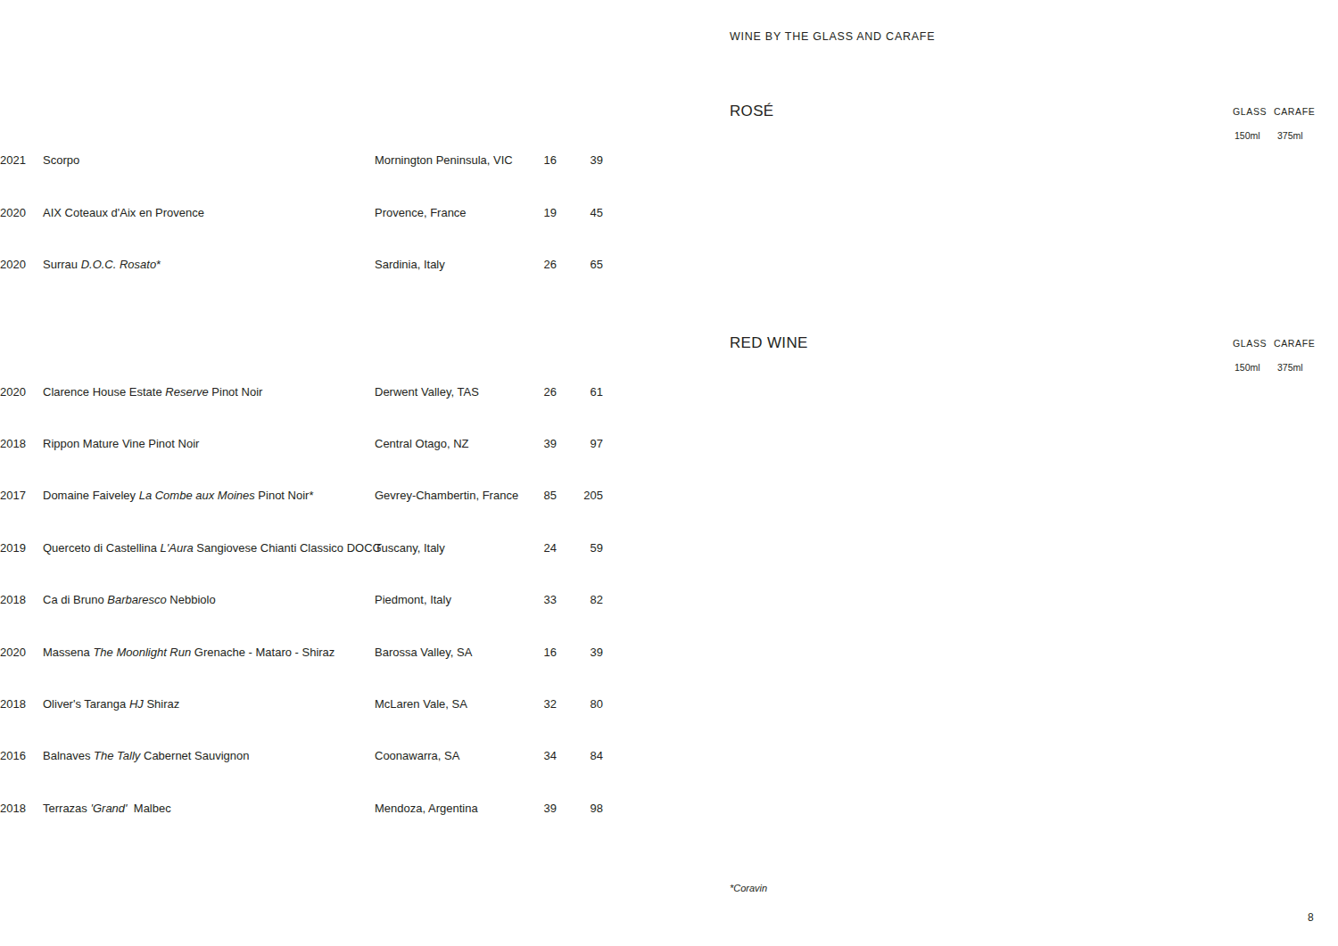WINE BY THE GLASS AND CARAFE
ROSÉ
GLASS
CARAFE
150ml
375ml
2021 Scorpo Mornington Peninsula, VIC 16 39
2020 AIX Coteaux d'Aix en Provence Provence, France 19 45
2020 Surrau D.O.C. Rosato* Sardinia, Italy 26 65
RED WINE
GLASS
CARAFE
150ml
375ml
2020 Clarence House Estate Reserve Pinot Noir Derwent Valley, TAS 26 61
2018 Rippon Mature Vine Pinot Noir Central Otago, NZ 39 97
2017 Domaine Faiveley La Combe aux Moines Pinot Noir* Gevrey-Chambertin, France 85 205
2019 Querceto di Castellina L'Aura Sangiovese Chianti Classico DOCG Tuscany, Italy 24 59
2018 Ca di Bruno Barbaresco Nebbiolo Piedmont, Italy 33 82
2020 Massena The Moonlight Run Grenache - Mataro - Shiraz Barossa Valley, SA 16 39
2018 Oliver's Taranga HJ Shiraz McLaren Vale, SA 32 80
2016 Balnaves The Tally Cabernet Sauvignon Coonawarra, SA 34 84
2018 Terrazas 'Grand' Malbec Mendoza, Argentina 39 98
*Coravin
8